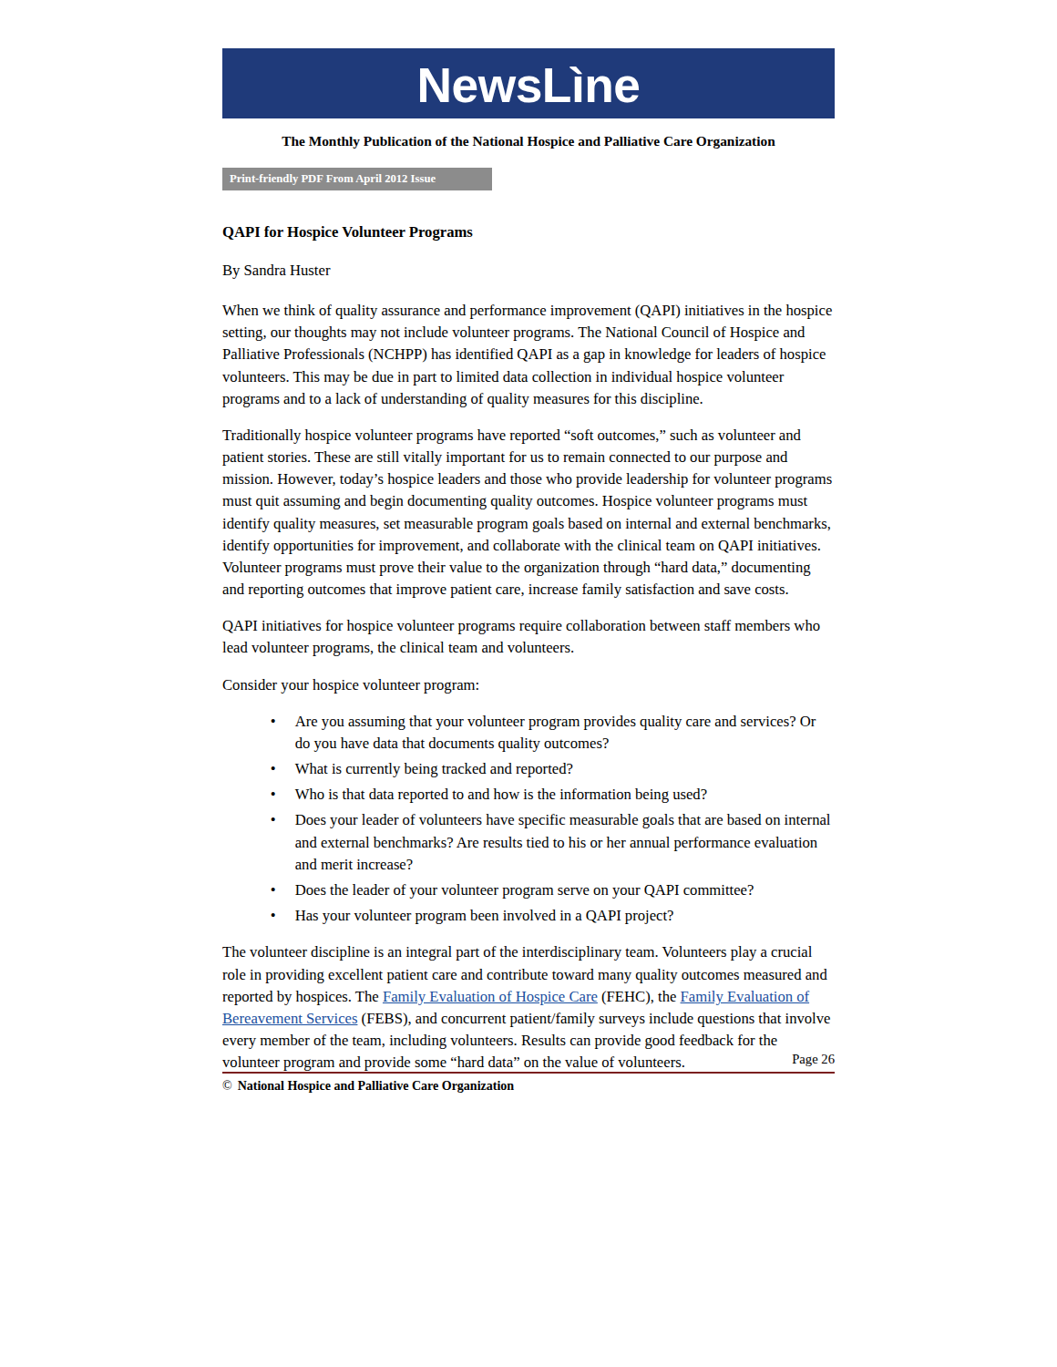NewsLìne
The Monthly Publication of the National Hospice and Palliative Care Organization
Print-friendly PDF From April 2012 Issue
QAPI for Hospice Volunteer Programs
By Sandra Huster
When we think of quality assurance and performance improvement (QAPI) initiatives in the hospice setting, our thoughts may not include volunteer programs. The National Council of Hospice and Palliative Professionals (NCHPP) has identified QAPI as a gap in knowledge for leaders of hospice volunteers. This may be due in part to limited data collection in individual hospice volunteer programs and to a lack of understanding of quality measures for this discipline.
Traditionally hospice volunteer programs have reported “soft outcomes,” such as volunteer and patient stories. These are still vitally important for us to remain connected to our purpose and mission. However, today’s hospice leaders and those who provide leadership for volunteer programs must quit assuming and begin documenting quality outcomes. Hospice volunteer programs must identify quality measures, set measurable program goals based on internal and external benchmarks, identify opportunities for improvement, and collaborate with the clinical team on QAPI initiatives. Volunteer programs must prove their value to the organization through “hard data,” documenting and reporting outcomes that improve patient care, increase family satisfaction and save costs.
QAPI initiatives for hospice volunteer programs require collaboration between staff members who lead volunteer programs, the clinical team and volunteers.
Consider your hospice volunteer program:
Are you assuming that your volunteer program provides quality care and services? Or do you have data that documents quality outcomes?
What is currently being tracked and reported?
Who is that data reported to and how is the information being used?
Does your leader of volunteers have specific measurable goals that are based on internal and external benchmarks? Are results tied to his or her annual performance evaluation and merit increase?
Does the leader of your volunteer program serve on your QAPI committee?
Has your volunteer program been involved in a QAPI project?
The volunteer discipline is an integral part of the interdisciplinary team. Volunteers play a crucial role in providing excellent patient care and contribute toward many quality outcomes measured and reported by hospices. The Family Evaluation of Hospice Care (FEHC), the Family Evaluation of Bereavement Services (FEBS), and concurrent patient/family surveys include questions that involve every member of the team, including volunteers. Results can provide good feedback for the volunteer program and provide some “hard data” on the value of volunteers.
Page 26
©National Hospice and Palliative Care Organization